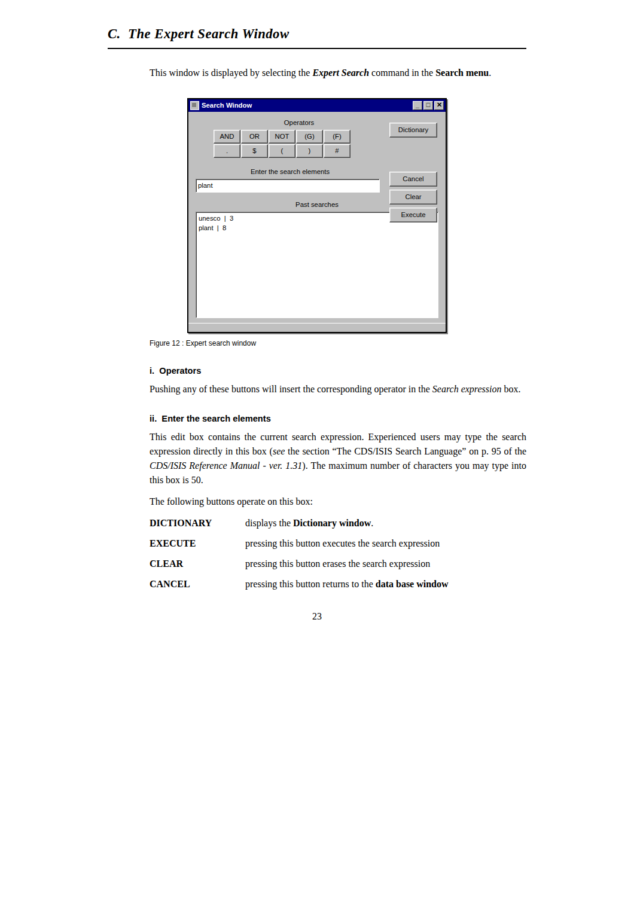C. The Expert Search Window
This window is displayed by selecting the Expert Search command in the Search menu.
Search Window
_□✕
Dictionary
Operators
AND
OR
NOT
(G)
(F)
.
$
(
)
#
Cancel
Clear
Execute
Enter the search elements
plant
Past searches
unesco | 3
plant | 8
Figure 12 : Expert search window
i. Operators
Pushing any of these buttons will insert the corresponding operator in the Search expression box.
ii. Enter the search elements
This edit box contains the current search expression. Experienced users may type the search expression directly in this box (see the section “The CDS/ISIS Search Language” on p. 95 of the CDS/ISIS Reference Manual - ver. 1.31). The maximum number of characters you may type into this box is 50.
The following buttons operate on this box:
DICTIONARY
displays the Dictionary window.
EXECUTE
pressing this button executes the search expression
CLEAR
pressing this button erases the search expression
CANCEL
pressing this button returns to the data base window
23